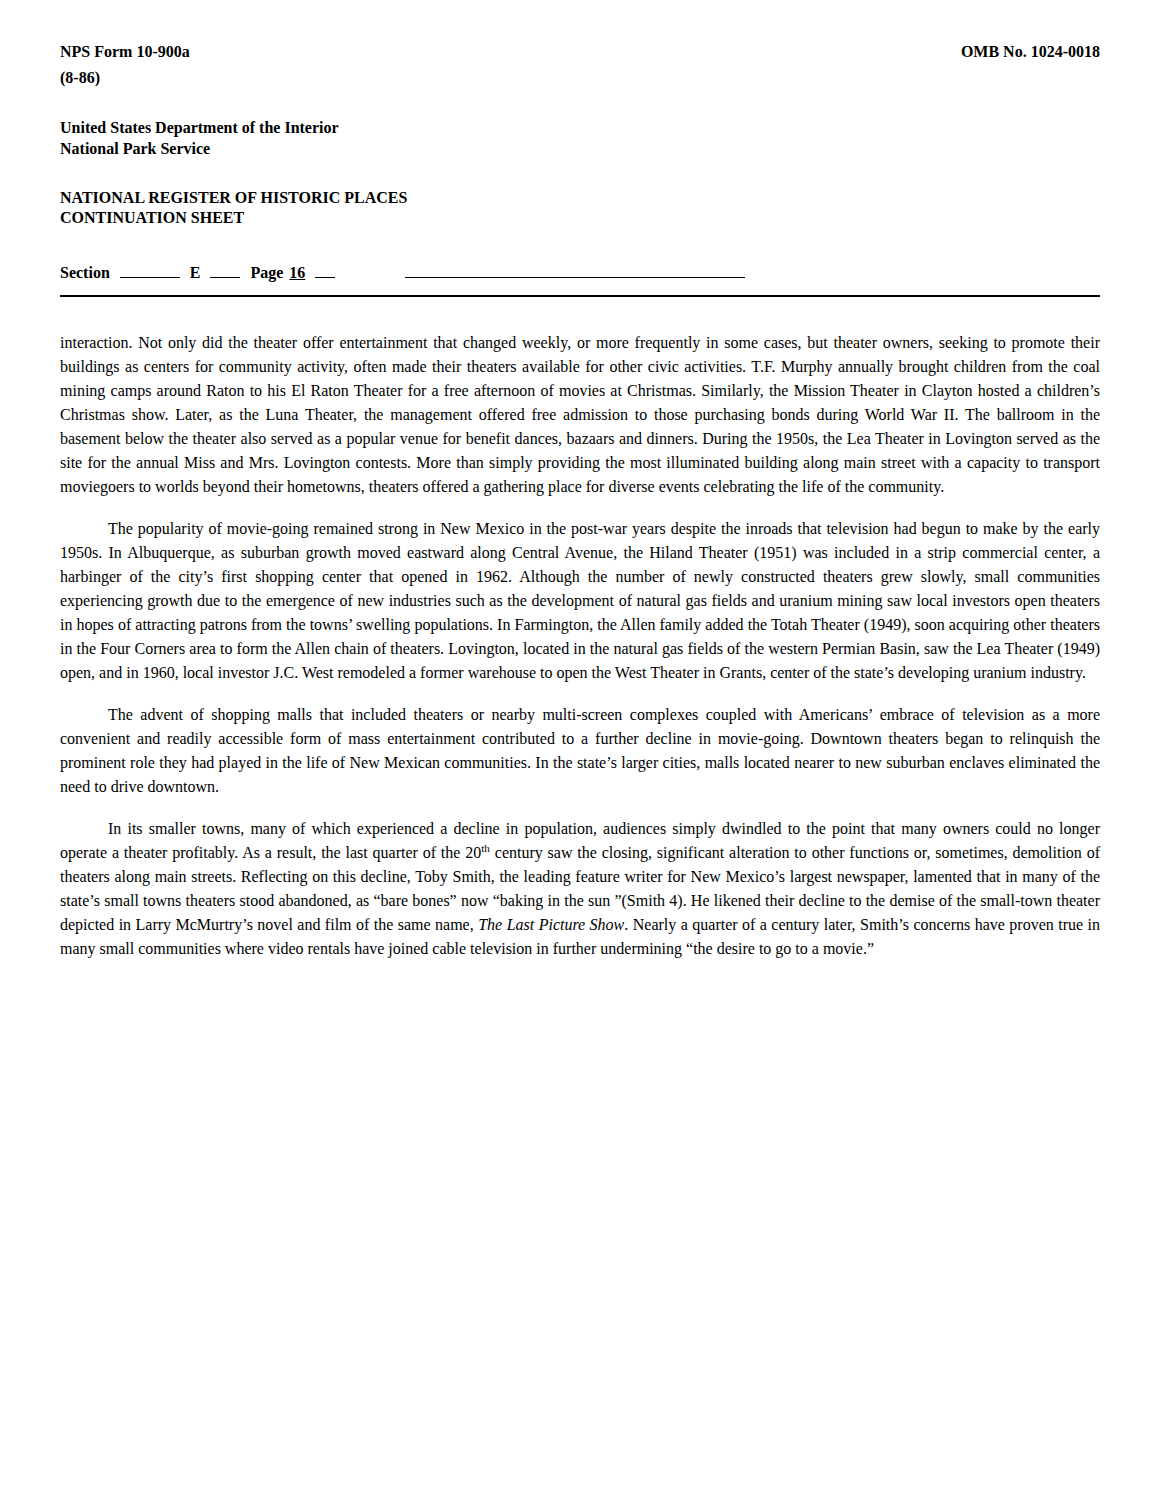NPS Form 10-900a
OMB No. 1024-0018
(8-86)
United States Department of the Interior
National Park Service
NATIONAL REGISTER OF HISTORIC PLACES
CONTINUATION SHEET
Section E Page 16
interaction. Not only did the theater offer entertainment that changed weekly, or more frequently in some cases, but theater owners, seeking to promote their buildings as centers for community activity, often made their theaters available for other civic activities. T.F. Murphy annually brought children from the coal mining camps around Raton to his El Raton Theater for a free afternoon of movies at Christmas. Similarly, the Mission Theater in Clayton hosted a children’s Christmas show. Later, as the Luna Theater, the management offered free admission to those purchasing bonds during World War II. The ballroom in the basement below the theater also served as a popular venue for benefit dances, bazaars and dinners. During the 1950s, the Lea Theater in Lovington served as the site for the annual Miss and Mrs. Lovington contests. More than simply providing the most illuminated building along main street with a capacity to transport moviegoers to worlds beyond their hometowns, theaters offered a gathering place for diverse events celebrating the life of the community.
The popularity of movie-going remained strong in New Mexico in the post-war years despite the inroads that television had begun to make by the early 1950s. In Albuquerque, as suburban growth moved eastward along Central Avenue, the Hiland Theater (1951) was included in a strip commercial center, a harbinger of the city’s first shopping center that opened in 1962. Although the number of newly constructed theaters grew slowly, small communities experiencing growth due to the emergence of new industries such as the development of natural gas fields and uranium mining saw local investors open theaters in hopes of attracting patrons from the towns’ swelling populations. In Farmington, the Allen family added the Totah Theater (1949), soon acquiring other theaters in the Four Corners area to form the Allen chain of theaters. Lovington, located in the natural gas fields of the western Permian Basin, saw the Lea Theater (1949) open, and in 1960, local investor J.C. West remodeled a former warehouse to open the West Theater in Grants, center of the state’s developing uranium industry.
The advent of shopping malls that included theaters or nearby multi-screen complexes coupled with Americans’ embrace of television as a more convenient and readily accessible form of mass entertainment contributed to a further decline in movie-going. Downtown theaters began to relinquish the prominent role they had played in the life of New Mexican communities. In the state’s larger cities, malls located nearer to new suburban enclaves eliminated the need to drive downtown.
In its smaller towns, many of which experienced a decline in population, audiences simply dwindled to the point that many owners could no longer operate a theater profitably. As a result, the last quarter of the 20th century saw the closing, significant alteration to other functions or, sometimes, demolition of theaters along main streets. Reflecting on this decline, Toby Smith, the leading feature writer for New Mexico’s largest newspaper, lamented that in many of the state’s small towns theaters stood abandoned, as “bare bones” now “baking in the sun ”(Smith 4). He likened their decline to the demise of the small-town theater depicted in Larry McMurtry’s novel and film of the same name, The Last Picture Show. Nearly a quarter of a century later, Smith’s concerns have proven true in many small communities where video rentals have joined cable television in further undermining “the desire to go to a movie.”